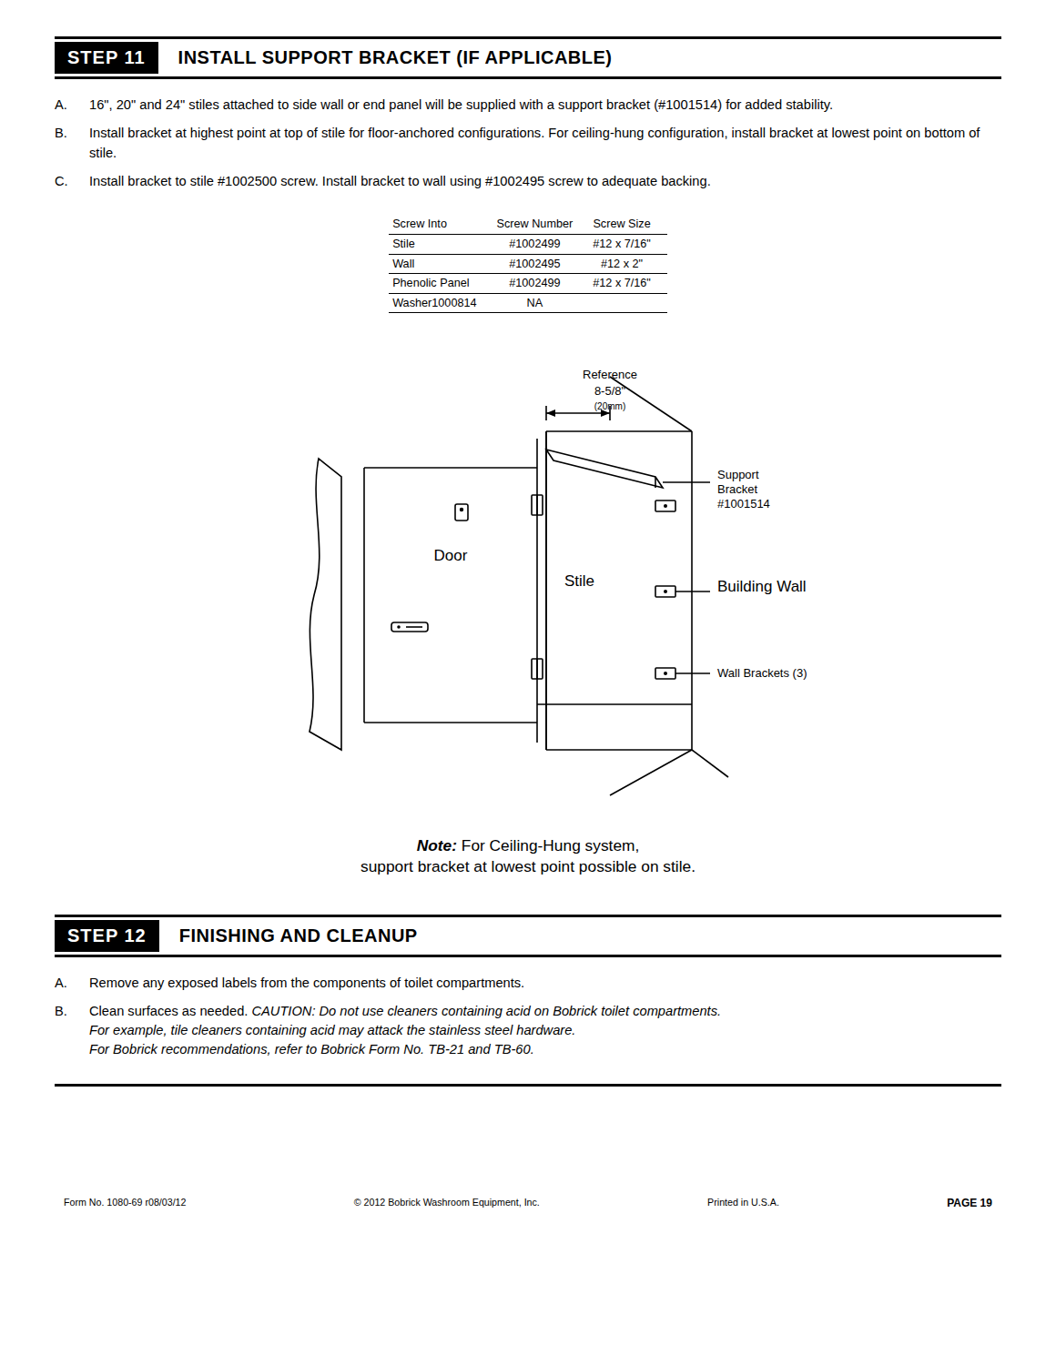STEP 11
INSTALL SUPPORT BRACKET (IF APPLICABLE)
A. 16", 20" and 24" stiles attached to side wall or end panel will be supplied with a support bracket (#1001514) for added stability.
B. Install bracket at highest point at top of stile for floor-anchored configurations. For ceiling-hung configuration, install bracket at lowest point on bottom of stile.
C. Install bracket to stile #1002500 screw. Install bracket to wall using #1002495 screw to adequate backing.
| Screw Into | Screw Number | Screw Size |
| --- | --- | --- |
| Stile | #1002499 | #12 x 7/16" |
| Wall | #1002495 | #12 x 2" |
| Phenolic Panel | #1002499 | #12 x 7/16" |
| Washer1000814 | NA | |
Reference 8-5/8" (20mm) Support Bracket #1001514 Door Stile Building Wall Wall Brackets (3)
Note: For Ceiling-Hung system,
support bracket at lowest point possible on stile.
STEP 12
FINISHING AND CLEANUP
A. Remove any exposed labels from the components of toilet compartments.
B. Clean surfaces as needed. CAUTION: Do not use cleaners containing acid on Bobrick toilet compartments.
For example, tile cleaners containing acid may attack the stainless steel hardware.
For Bobrick recommendations, refer to Bobrick Form No. TB-21 and TB-60.
Form No. 1080-69 r08/03/12 © 2012 Bobrick Washroom Equipment, Inc. Printed in U.S.A. PAGE 19